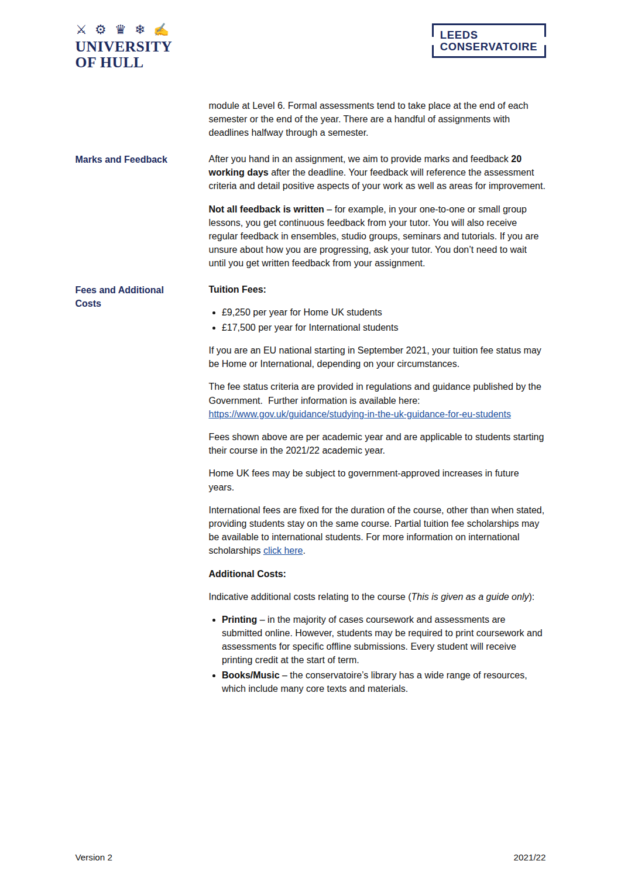⚔ ⚙ ♛ ❄ ✍
UNIVERSITY
OF HULL
LEEDS CONSERVATOIRE
module at Level 6. Formal assessments tend to take place at the end of each semester or the end of the year. There are a handful of assignments with deadlines halfway through a semester.
Marks and Feedback
After you hand in an assignment, we aim to provide marks and feedback 20 working days after the deadline. Your feedback will reference the assessment criteria and detail positive aspects of your work as well as areas for improvement.
Not all feedback is written – for example, in your one-to-one or small group lessons, you get continuous feedback from your tutor. You will also receive regular feedback in ensembles, studio groups, seminars and tutorials. If you are unsure about how you are progressing, ask your tutor. You don’t need to wait until you get written feedback from your assignment.
Fees and Additional Costs
Tuition Fees:
£9,250 per year for Home UK students
£17,500 per year for International students
If you are an EU national starting in September 2021, your tuition fee status may be Home or International, depending on your circumstances.
The fee status criteria are provided in regulations and guidance published by the Government. Further information is available here:
https://www.gov.uk/guidance/studying-in-the-uk-guidance-for-eu-students
Fees shown above are per academic year and are applicable to students starting their course in the 2021/22 academic year.
Home UK fees may be subject to government-approved increases in future years.
International fees are fixed for the duration of the course, other than when stated, providing students stay on the same course. Partial tuition fee scholarships may be available to international students. For more information on international scholarships click here.
Additional Costs:
Indicative additional costs relating to the course (This is given as a guide only):
Printing – in the majority of cases coursework and assessments are submitted online. However, students may be required to print coursework and assessments for specific offline submissions. Every student will receive printing credit at the start of term.
Books/Music – the conservatoire’s library has a wide range of resources, which include many core texts and materials.
Version 2
2021/22